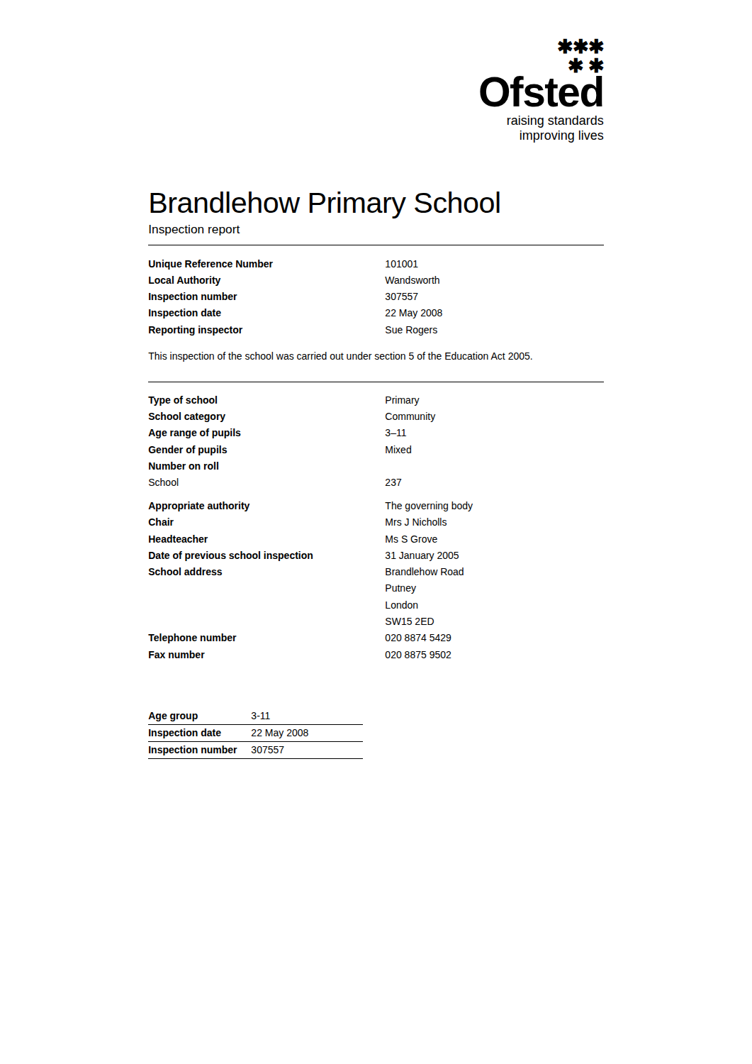✱✱✱
✱ ✱
Ofsted
raising standards
improving lives
Brandlehow Primary School
Inspection report
| Unique Reference Number | 101001 |
| Local Authority | Wandsworth |
| Inspection number | 307557 |
| Inspection date | 22 May 2008 |
| Reporting inspector | Sue Rogers |
This inspection of the school was carried out under section 5 of the Education Act 2005.
| Type of school | Primary |
| School category | Community |
| Age range of pupils | 3–11 |
| Gender of pupils | Mixed |
| Number on roll | |
| School | 237 |
| Appropriate authority | The governing body |
| Chair | Mrs J Nicholls |
| Headteacher | Ms S Grove |
| Date of previous school inspection | 31 January 2005 |
| School address | Brandlehow Road |
| | Putney |
| | London |
| | SW15 2ED |
| Telephone number | 020 8874 5429 |
| Fax number | 020 8875 9502 |
| Age group | 3-11 |
| Inspection date | 22 May 2008 |
| Inspection number | 307557 |